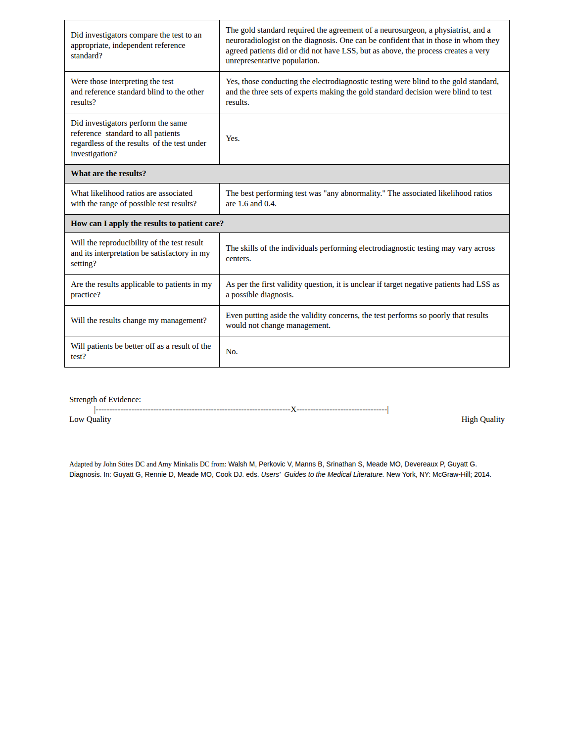| Did investigators compare the test to an appropriate, independent reference standard? | The gold standard required the agreement of a neurosurgeon, a physiatrist, and a neuroradiologist on the diagnosis. One can be confident that in those in whom they agreed patients did or did not have LSS, but as above, the process creates a very unrepresentative population. |
| Were those interpreting the test and reference standard blind to the other results? | Yes, those conducting the electrodiagnostic testing were blind to the gold standard, and the three sets of experts making the gold standard decision were blind to test results. |
| Did investigators perform the same reference standard to all patients regardless of the results of the test under investigation? | Yes. |
| What are the results? |
| What likelihood ratios are associated with the range of possible test results? | The best performing test was "any abnormality." The associated likelihood ratios are 1.6 and 0.4. |
| How can I apply the results to patient care? |
| Will the reproducibility of the test result and its interpretation be satisfactory in my setting? | The skills of the individuals performing electrodiagnostic testing may vary across centers. |
| Are the results applicable to patients in my practice? | As per the first validity question, it is unclear if target negative patients had LSS as a possible diagnosis. |
| Will the results change my management? | Even putting aside the validity concerns, the test performs so poorly that results would not change management. |
| Will patients be better off as a result of the test? | No. |
Strength of Evidence:
|-----------------------------------------------------------------------X---------------------------------|
Low Quality High Quality
Adapted by John Stites DC and Amy Minkalis DC from: Walsh M, Perkovic V, Manns B, Srinathan S, Meade MO, Devereaux P, Guyatt G. Diagnosis. In: Guyatt G, Rennie D, Meade MO, Cook DJ. eds. Users' Guides to the Medical Literature. New York, NY: McGraw-Hill; 2014.